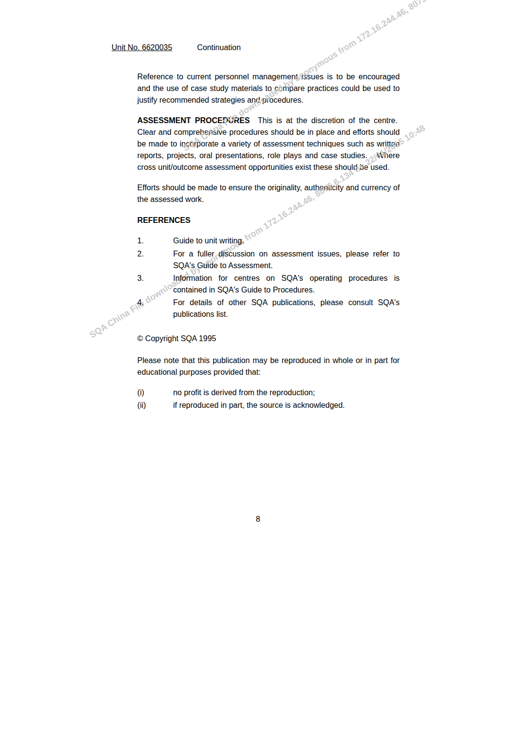SQA China File downloaded by anonymous from 172.16.244.46, 8075.6.134 on 22/01/2015 10:48
SQA China File downloaded by anonymous from 172.16.244.46, 8075.6.134 on 22/01/2015 10:48
Unit No. 6620035 Continuation
Reference to current personnel management issues is to be encouraged and the use of case study materials to compare practices could be used to justify recommended strategies and procedures.
ASSESSMENT PROCEDURES This is at the discretion of the centre. Clear and comprehensive procedures should be in place and efforts should be made to incorporate a variety of assessment techniques such as written reports, projects, oral presentations, role plays and case studies. Where cross unit/outcome assessment opportunities exist these should be used.
Efforts should be made to ensure the originality, authenticity and currency of the assessed work.
REFERENCES
1. Guide to unit writing.
2. For a fuller discussion on assessment issues, please refer to SQA's Guide to Assessment.
3. Information for centres on SQA's operating procedures is contained in SQA's Guide to Procedures.
4. For details of other SQA publications, please consult SQA's publications list.
© Copyright SQA 1995
Please note that this publication may be reproduced in whole or in part for educational purposes provided that:
(i) no profit is derived from the reproduction;
(ii) if reproduced in part, the source is acknowledged.
8